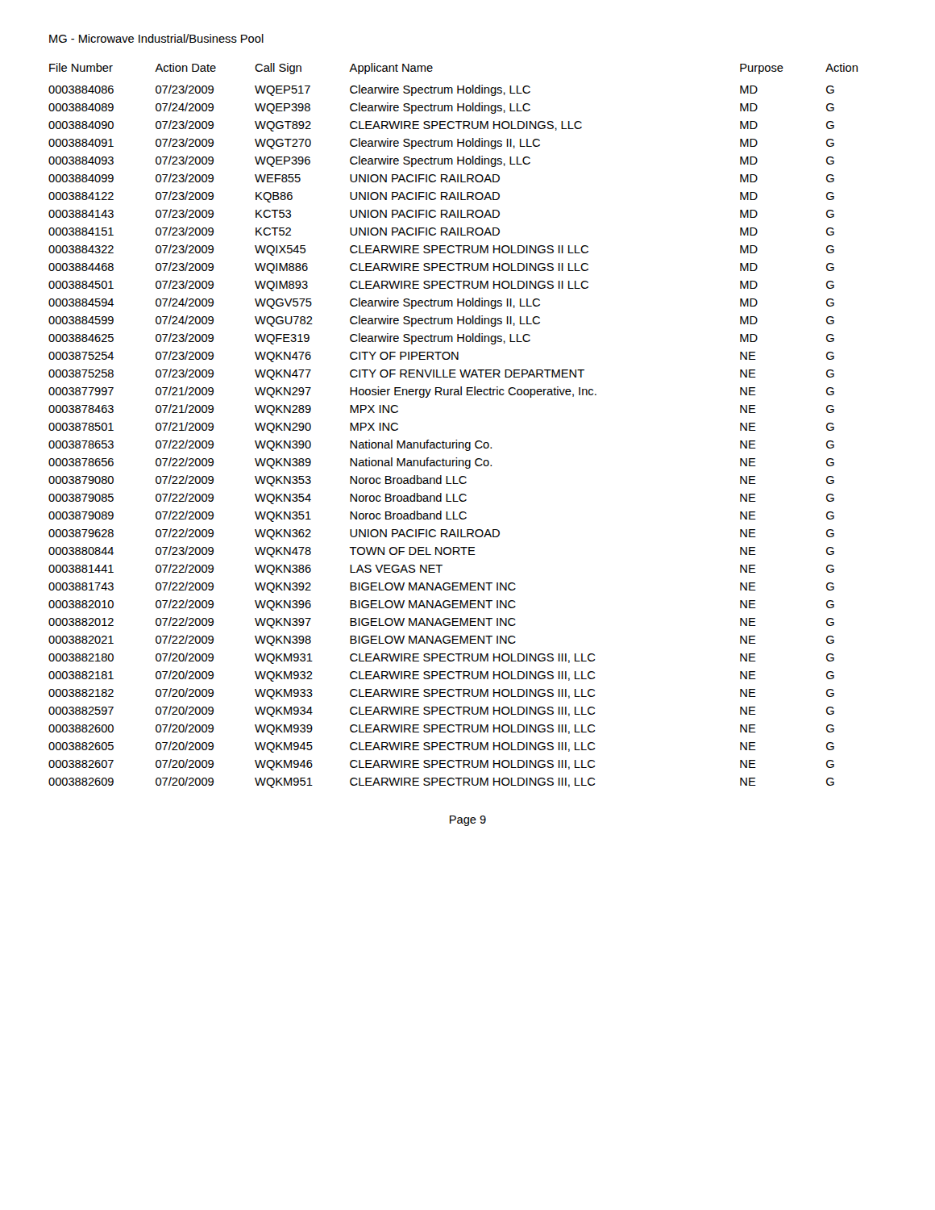MG - Microwave Industrial/Business Pool
| File Number | Action Date | Call Sign | Applicant Name | Purpose | Action |
| --- | --- | --- | --- | --- | --- |
| 0003884086 | 07/23/2009 | WQEP517 | Clearwire Spectrum Holdings, LLC | MD | G |
| 0003884089 | 07/24/2009 | WQEP398 | Clearwire Spectrum Holdings, LLC | MD | G |
| 0003884090 | 07/23/2009 | WQGT892 | CLEARWIRE SPECTRUM HOLDINGS, LLC | MD | G |
| 0003884091 | 07/23/2009 | WQGT270 | Clearwire Spectrum Holdings II, LLC | MD | G |
| 0003884093 | 07/23/2009 | WQEP396 | Clearwire Spectrum Holdings, LLC | MD | G |
| 0003884099 | 07/23/2009 | WEF855 | UNION PACIFIC RAILROAD | MD | G |
| 0003884122 | 07/23/2009 | KQB86 | UNION PACIFIC RAILROAD | MD | G |
| 0003884143 | 07/23/2009 | KCT53 | UNION PACIFIC RAILROAD | MD | G |
| 0003884151 | 07/23/2009 | KCT52 | UNION PACIFIC RAILROAD | MD | G |
| 0003884322 | 07/23/2009 | WQIX545 | CLEARWIRE SPECTRUM HOLDINGS II LLC | MD | G |
| 0003884468 | 07/23/2009 | WQIM886 | CLEARWIRE SPECTRUM HOLDINGS II LLC | MD | G |
| 0003884501 | 07/23/2009 | WQIM893 | CLEARWIRE SPECTRUM HOLDINGS II LLC | MD | G |
| 0003884594 | 07/24/2009 | WQGV575 | Clearwire Spectrum Holdings II, LLC | MD | G |
| 0003884599 | 07/24/2009 | WQGU782 | Clearwire Spectrum Holdings II, LLC | MD | G |
| 0003884625 | 07/23/2009 | WQFE319 | Clearwire Spectrum Holdings, LLC | MD | G |
| 0003875254 | 07/23/2009 | WQKN476 | CITY OF PIPERTON | NE | G |
| 0003875258 | 07/23/2009 | WQKN477 | CITY OF RENVILLE WATER DEPARTMENT | NE | G |
| 0003877997 | 07/21/2009 | WQKN297 | Hoosier Energy Rural Electric Cooperative, Inc. | NE | G |
| 0003878463 | 07/21/2009 | WQKN289 | MPX INC | NE | G |
| 0003878501 | 07/21/2009 | WQKN290 | MPX INC | NE | G |
| 0003878653 | 07/22/2009 | WQKN390 | National Manufacturing Co. | NE | G |
| 0003878656 | 07/22/2009 | WQKN389 | National Manufacturing Co. | NE | G |
| 0003879080 | 07/22/2009 | WQKN353 | Noroc Broadband LLC | NE | G |
| 0003879085 | 07/22/2009 | WQKN354 | Noroc Broadband LLC | NE | G |
| 0003879089 | 07/22/2009 | WQKN351 | Noroc Broadband LLC | NE | G |
| 0003879628 | 07/22/2009 | WQKN362 | UNION PACIFIC RAILROAD | NE | G |
| 0003880844 | 07/23/2009 | WQKN478 | TOWN OF DEL NORTE | NE | G |
| 0003881441 | 07/22/2009 | WQKN386 | LAS VEGAS NET | NE | G |
| 0003881743 | 07/22/2009 | WQKN392 | BIGELOW MANAGEMENT INC | NE | G |
| 0003882010 | 07/22/2009 | WQKN396 | BIGELOW MANAGEMENT INC | NE | G |
| 0003882012 | 07/22/2009 | WQKN397 | BIGELOW MANAGEMENT INC | NE | G |
| 0003882021 | 07/22/2009 | WQKN398 | BIGELOW MANAGEMENT INC | NE | G |
| 0003882180 | 07/20/2009 | WQKM931 | CLEARWIRE SPECTRUM HOLDINGS III, LLC | NE | G |
| 0003882181 | 07/20/2009 | WQKM932 | CLEARWIRE SPECTRUM HOLDINGS III, LLC | NE | G |
| 0003882182 | 07/20/2009 | WQKM933 | CLEARWIRE SPECTRUM HOLDINGS III, LLC | NE | G |
| 0003882597 | 07/20/2009 | WQKM934 | CLEARWIRE SPECTRUM HOLDINGS III, LLC | NE | G |
| 0003882600 | 07/20/2009 | WQKM939 | CLEARWIRE SPECTRUM HOLDINGS III, LLC | NE | G |
| 0003882605 | 07/20/2009 | WQKM945 | CLEARWIRE SPECTRUM HOLDINGS III, LLC | NE | G |
| 0003882607 | 07/20/2009 | WQKM946 | CLEARWIRE SPECTRUM HOLDINGS III, LLC | NE | G |
| 0003882609 | 07/20/2009 | WQKM951 | CLEARWIRE SPECTRUM HOLDINGS III, LLC | NE | G |
Page 9